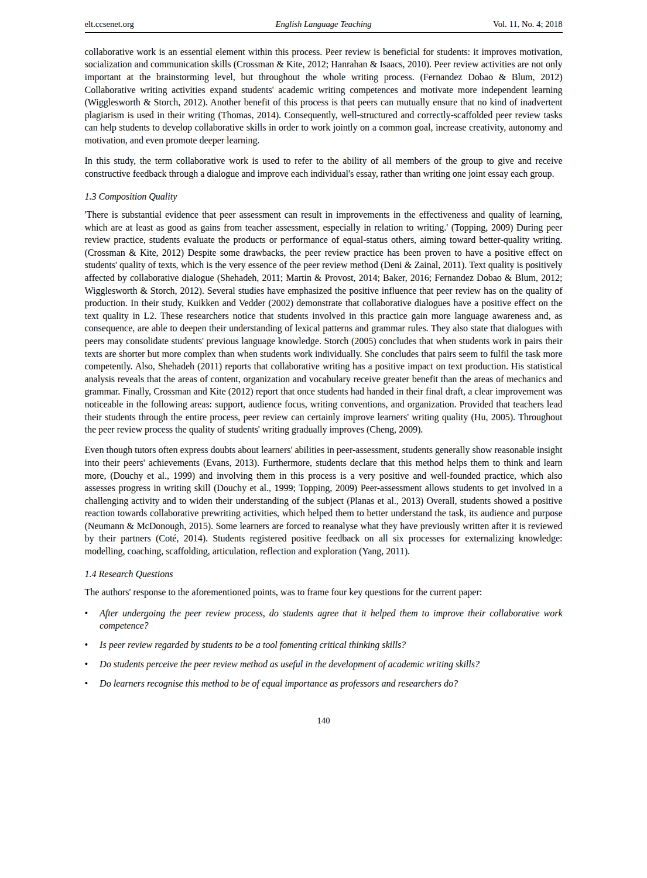elt.ccsenet.org
English Language Teaching
Vol. 11, No. 4; 2018
collaborative work is an essential element within this process. Peer review is beneficial for students: it improves motivation, socialization and communication skills (Crossman & Kite, 2012; Hanrahan & Isaacs, 2010). Peer review activities are not only important at the brainstorming level, but throughout the whole writing process. (Fernandez Dobao & Blum, 2012) Collaborative writing activities expand students' academic writing competences and motivate more independent learning (Wigglesworth & Storch, 2012). Another benefit of this process is that peers can mutually ensure that no kind of inadvertent plagiarism is used in their writing (Thomas, 2014). Consequently, well-structured and correctly-scaffolded peer review tasks can help students to develop collaborative skills in order to work jointly on a common goal, increase creativity, autonomy and motivation, and even promote deeper learning.
In this study, the term collaborative work is used to refer to the ability of all members of the group to give and receive constructive feedback through a dialogue and improve each individual's essay, rather than writing one joint essay each group.
1.3 Composition Quality
'There is substantial evidence that peer assessment can result in improvements in the effectiveness and quality of learning, which are at least as good as gains from teacher assessment, especially in relation to writing.' (Topping, 2009) During peer review practice, students evaluate the products or performance of equal-status others, aiming toward better-quality writing. (Crossman & Kite, 2012) Despite some drawbacks, the peer review practice has been proven to have a positive effect on students' quality of texts, which is the very essence of the peer review method (Deni & Zainal, 2011). Text quality is positively affected by collaborative dialogue (Shehadeh, 2011; Martin & Provost, 2014; Baker, 2016; Fernandez Dobao & Blum, 2012; Wigglesworth & Storch, 2012). Several studies have emphasized the positive influence that peer review has on the quality of production. In their study, Kuikken and Vedder (2002) demonstrate that collaborative dialogues have a positive effect on the text quality in L2. These researchers notice that students involved in this practice gain more language awareness and, as consequence, are able to deepen their understanding of lexical patterns and grammar rules. They also state that dialogues with peers may consolidate students' previous language knowledge. Storch (2005) concludes that when students work in pairs their texts are shorter but more complex than when students work individually. She concludes that pairs seem to fulfil the task more competently. Also, Shehadeh (2011) reports that collaborative writing has a positive impact on text production. His statistical analysis reveals that the areas of content, organization and vocabulary receive greater benefit than the areas of mechanics and grammar. Finally, Crossman and Kite (2012) report that once students had handed in their final draft, a clear improvement was noticeable in the following areas: support, audience focus, writing conventions, and organization. Provided that teachers lead their students through the entire process, peer review can certainly improve learners' writing quality (Hu, 2005). Throughout the peer review process the quality of students' writing gradually improves (Cheng, 2009).
Even though tutors often express doubts about learners' abilities in peer-assessment, students generally show reasonable insight into their peers' achievements (Evans, 2013). Furthermore, students declare that this method helps them to think and learn more, (Douchy et al., 1999) and involving them in this process is a very positive and well-founded practice, which also assesses progress in writing skill (Douchy et al., 1999; Topping, 2009) Peer-assessment allows students to get involved in a challenging activity and to widen their understanding of the subject (Planas et al., 2013) Overall, students showed a positive reaction towards collaborative prewriting activities, which helped them to better understand the task, its audience and purpose (Neumann & McDonough, 2015). Some learners are forced to reanalyse what they have previously written after it is reviewed by their partners (Coté, 2014). Students registered positive feedback on all six processes for externalizing knowledge: modelling, coaching, scaffolding, articulation, reflection and exploration (Yang, 2011).
1.4 Research Questions
The authors' response to the aforementioned points, was to frame four key questions for the current paper:
After undergoing the peer review process, do students agree that it helped them to improve their collaborative work competence?
Is peer review regarded by students to be a tool fomenting critical thinking skills?
Do students perceive the peer review method as useful in the development of academic writing skills?
Do learners recognise this method to be of equal importance as professors and researchers do?
140